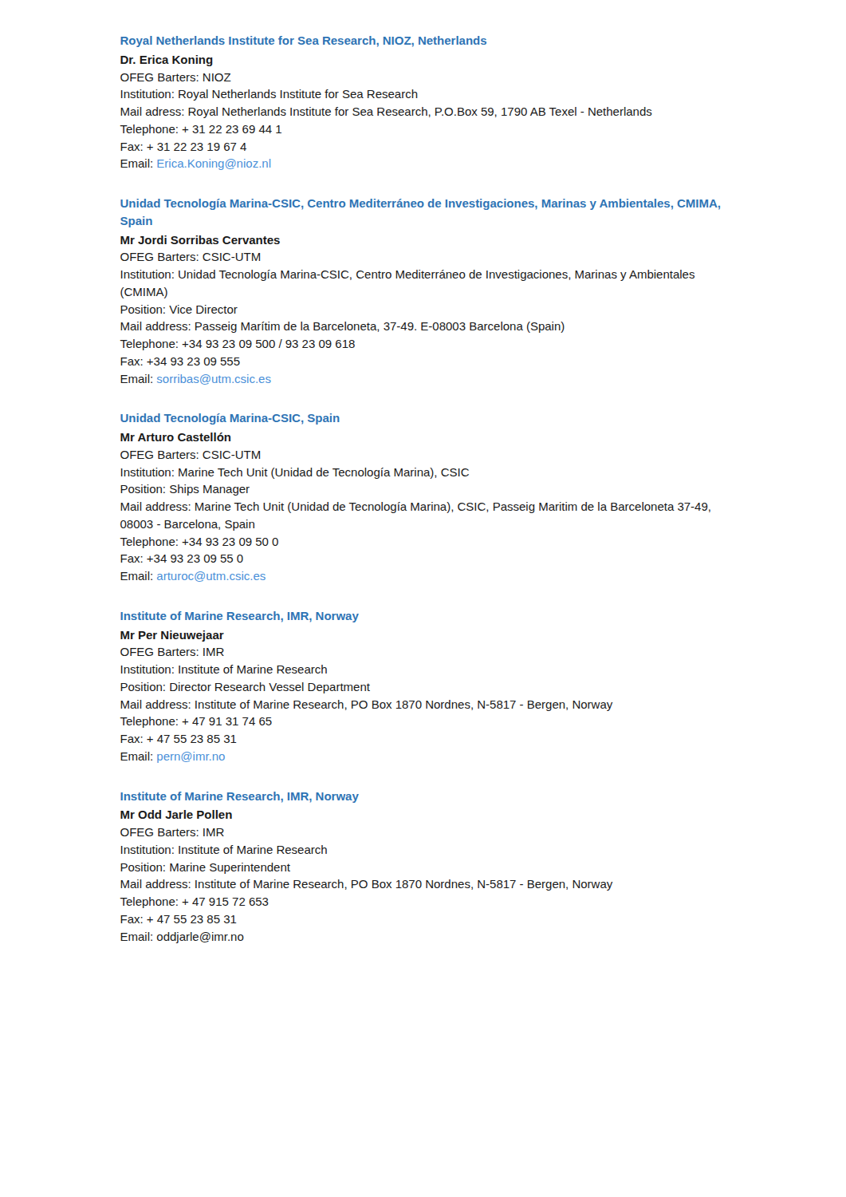Royal Netherlands Institute for Sea Research, NIOZ, Netherlands
Dr. Erica Koning
OFEG Barters: NIOZ
Institution: Royal Netherlands Institute for Sea Research
Mail adress: Royal Netherlands Institute for Sea Research, P.O.Box 59, 1790 AB Texel - Netherlands
Telephone: + 31 22 23 69 44 1
Fax: + 31 22 23 19 67 4
Email: Erica.Koning@nioz.nl
Unidad Tecnología Marina-CSIC, Centro Mediterráneo de Investigaciones, Marinas y Ambientales, CMIMA, Spain
Mr Jordi Sorribas Cervantes
OFEG Barters: CSIC-UTM
Institution: Unidad Tecnología Marina-CSIC, Centro Mediterráneo de Investigaciones, Marinas y Ambientales (CMIMA)
Position: Vice Director
Mail address: Passeig Marítim de la Barceloneta, 37-49. E-08003 Barcelona (Spain)
Telephone: +34 93 23 09 500 / 93 23 09 618
Fax: +34 93 23 09 555
Email: sorribas@utm.csic.es
Unidad Tecnología Marina-CSIC, Spain
Mr Arturo Castellón
OFEG Barters: CSIC-UTM
Institution: Marine Tech Unit (Unidad de Tecnología Marina), CSIC
Position: Ships Manager
Mail address: Marine Tech Unit (Unidad de Tecnología Marina), CSIC, Passeig Maritim de la Barceloneta 37-49, 08003 - Barcelona, Spain
Telephone: +34 93 23 09 50 0
Fax: +34 93 23 09 55 0
Email: arturoc@utm.csic.es
Institute of Marine Research, IMR, Norway
Mr Per Nieuwejaar
OFEG Barters: IMR
Institution: Institute of Marine Research
Position: Director Research Vessel Department
Mail address: Institute of Marine Research, PO Box 1870 Nordnes, N-5817 - Bergen, Norway
Telephone: + 47 91 31 74 65
Fax: + 47 55 23 85 31
Email: pern@imr.no
Institute of Marine Research, IMR, Norway
Mr Odd Jarle Pollen
OFEG Barters: IMR
Institution: Institute of Marine Research
Position: Marine Superintendent
Mail address: Institute of Marine Research, PO Box 1870 Nordnes, N-5817 - Bergen, Norway
Telephone: + 47 915 72 653
Fax: + 47 55 23 85 31
Email: oddjarle@imr.no